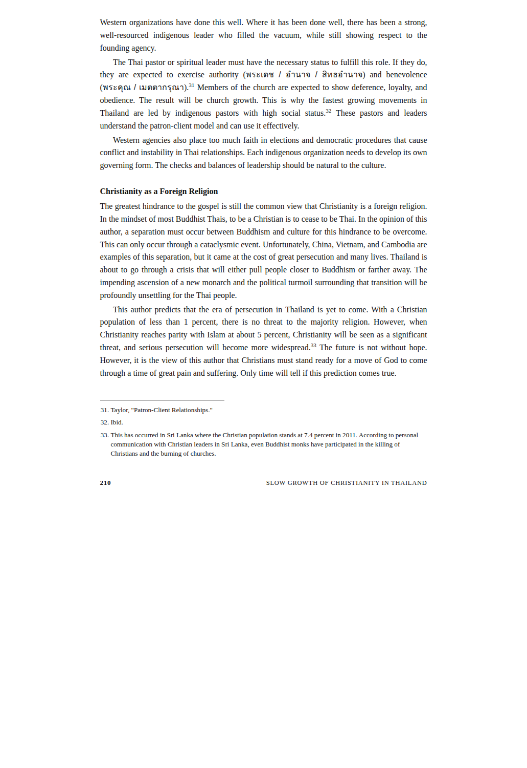Western organizations have done this well. Where it has been done well, there has been a strong, well-resourced indigenous leader who filled the vacuum, while still showing respect to the founding agency.
The Thai pastor or spiritual leader must have the necessary status to fulfill this role. If they do, they are expected to exercise authority (พระเดช / อำนาจ / สิทธอำนาจ) and benevolence (พระคุณ / เมตตากรุณา).31 Members of the church are expected to show deference, loyalty, and obedience. The result will be church growth. This is why the fastest growing movements in Thailand are led by indigenous pastors with high social status.32 These pastors and leaders understand the patron-client model and can use it effectively.
Western agencies also place too much faith in elections and democratic procedures that cause conflict and instability in Thai relationships. Each indigenous organization needs to develop its own governing form. The checks and balances of leadership should be natural to the culture.
Christianity as a Foreign Religion
The greatest hindrance to the gospel is still the common view that Christianity is a foreign religion. In the mindset of most Buddhist Thais, to be a Christian is to cease to be Thai. In the opinion of this author, a separation must occur between Buddhism and culture for this hindrance to be overcome. This can only occur through a cataclysmic event. Unfortunately, China, Vietnam, and Cambodia are examples of this separation, but it came at the cost of great persecution and many lives. Thailand is about to go through a crisis that will either pull people closer to Buddhism or farther away. The impending ascension of a new monarch and the political turmoil surrounding that transition will be profoundly unsettling for the Thai people.
This author predicts that the era of persecution in Thailand is yet to come. With a Christian population of less than 1 percent, there is no threat to the majority religion. However, when Christianity reaches parity with Islam at about 5 percent, Christianity will be seen as a significant threat, and serious persecution will become more widespread.33 The future is not without hope. However, it is the view of this author that Christians must stand ready for a move of God to come through a time of great pain and suffering. Only time will tell if this prediction comes true.
Taylor, "Patron-Client Relationships."
Ibid.
This has occurred in Sri Lanka where the Christian population stands at 7.4 percent in 2011. According to personal communication with Christian leaders in Sri Lanka, even Buddhist monks have participated in the killing of Christians and the burning of churches.
210 Slow Growth of Christianity in Thailand